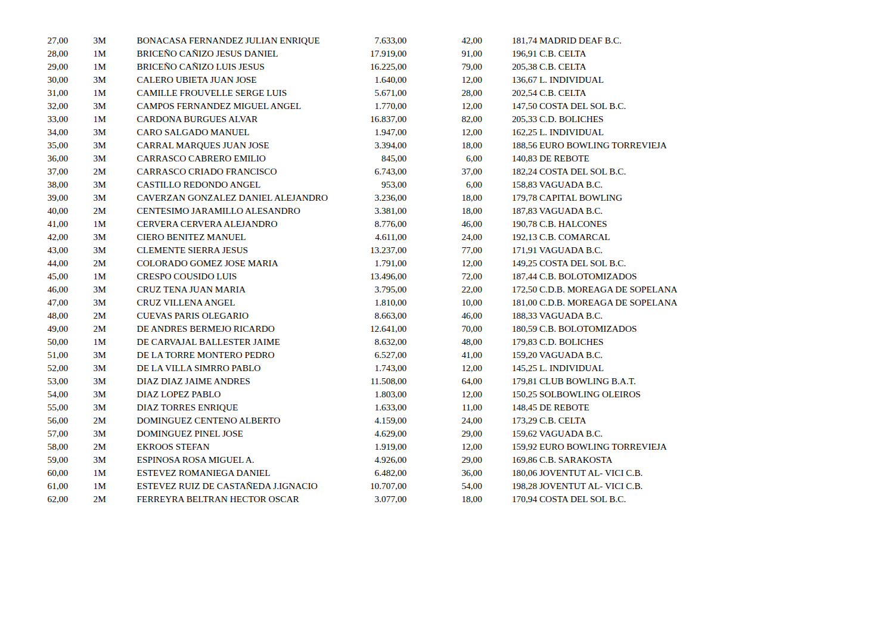| 27,00 | 3M | BONACASA FERNANDEZ JULIAN ENRIQUE | 7.633,00 | 42,00 | 181,74 MADRID DEAF B.C. |
| 28,00 | 1M | BRICEÑO CAÑIZO JESUS DANIEL | 17.919,00 | 91,00 | 196,91 C.B. CELTA |
| 29,00 | 1M | BRICEÑO CAÑIZO LUIS JESUS | 16.225,00 | 79,00 | 205,38 C.B. CELTA |
| 30,00 | 3M | CALERO UBIETA JUAN JOSE | 1.640,00 | 12,00 | 136,67 L. INDIVIDUAL |
| 31,00 | 1M | CAMILLE FROUVELLE SERGE LUIS | 5.671,00 | 28,00 | 202,54 C.B. CELTA |
| 32,00 | 3M | CAMPOS FERNANDEZ MIGUEL ANGEL | 1.770,00 | 12,00 | 147,50 COSTA DEL SOL B.C. |
| 33,00 | 1M | CARDONA BURGUES ALVAR | 16.837,00 | 82,00 | 205,33 C.D. BOLICHES |
| 34,00 | 3M | CARO SALGADO MANUEL | 1.947,00 | 12,00 | 162,25 L. INDIVIDUAL |
| 35,00 | 3M | CARRAL MARQUES JUAN JOSE | 3.394,00 | 18,00 | 188,56 EURO BOWLING TORREVIEJA |
| 36,00 | 3M | CARRASCO CABRERO EMILIO | 845,00 | 6,00 | 140,83 DE REBOTE |
| 37,00 | 2M | CARRASCO CRIADO FRANCISCO | 6.743,00 | 37,00 | 182,24 COSTA DEL SOL B.C. |
| 38,00 | 3M | CASTILLO REDONDO ANGEL | 953,00 | 6,00 | 158,83 VAGUADA B.C. |
| 39,00 | 3M | CAVERZAN GONZALEZ DANIEL ALEJANDRO | 3.236,00 | 18,00 | 179,78 CAPITAL BOWLING |
| 40,00 | 2M | CENTESIMO JARAMILLO ALESANDRO | 3.381,00 | 18,00 | 187,83 VAGUADA B.C. |
| 41,00 | 1M | CERVERA CERVERA ALEJANDRO | 8.776,00 | 46,00 | 190,78 C.B. HALCONES |
| 42,00 | 3M | CIERO BENITEZ MANUEL | 4.611,00 | 24,00 | 192,13 C.B. COMARCAL |
| 43,00 | 3M | CLEMENTE SIERRA JESUS | 13.237,00 | 77,00 | 171,91 VAGUADA B.C. |
| 44,00 | 2M | COLORADO GOMEZ JOSE MARIA | 1.791,00 | 12,00 | 149,25 COSTA DEL SOL B.C. |
| 45,00 | 1M | CRESPO COUSIDO LUIS | 13.496,00 | 72,00 | 187,44 C.B. BOLOTOMIZADOS |
| 46,00 | 3M | CRUZ TENA JUAN MARIA | 3.795,00 | 22,00 | 172,50 C.D.B. MOREAGA DE SOPELANA |
| 47,00 | 3M | CRUZ VILLENA ANGEL | 1.810,00 | 10,00 | 181,00 C.D.B. MOREAGA DE SOPELANA |
| 48,00 | 2M | CUEVAS PARIS OLEGARIO | 8.663,00 | 46,00 | 188,33 VAGUADA B.C. |
| 49,00 | 2M | DE ANDRES BERMEJO RICARDO | 12.641,00 | 70,00 | 180,59 C.B. BOLOTOMIZADOS |
| 50,00 | 1M | DE CARVAJAL BALLESTER JAIME | 8.632,00 | 48,00 | 179,83 C.D. BOLICHES |
| 51,00 | 3M | DE LA TORRE MONTERO PEDRO | 6.527,00 | 41,00 | 159,20 VAGUADA B.C. |
| 52,00 | 3M | DE LA VILLA SIMRRO PABLO | 1.743,00 | 12,00 | 145,25 L. INDIVIDUAL |
| 53,00 | 3M | DIAZ DIAZ JAIME ANDRES | 11.508,00 | 64,00 | 179,81 CLUB BOWLING B.A.T. |
| 54,00 | 3M | DIAZ LOPEZ PABLO | 1.803,00 | 12,00 | 150,25 SOLBOWLING OLEIROS |
| 55,00 | 3M | DIAZ TORRES ENRIQUE | 1.633,00 | 11,00 | 148,45 DE REBOTE |
| 56,00 | 2M | DOMINGUEZ CENTENO ALBERTO | 4.159,00 | 24,00 | 173,29 C.B. CELTA |
| 57,00 | 3M | DOMINGUEZ PINEL JOSE | 4.629,00 | 29,00 | 159,62 VAGUADA B.C. |
| 58,00 | 2M | EKROOS STEFAN | 1.919,00 | 12,00 | 159,92 EURO BOWLING TORREVIEJA |
| 59,00 | 3M | ESPINOSA ROSA MIGUEL A. | 4.926,00 | 29,00 | 169,86 C.B. SARAKOSTA |
| 60,00 | 1M | ESTEVEZ ROMANIEGA DANIEL | 6.482,00 | 36,00 | 180,06 JOVENTUT AL- VICI C.B. |
| 61,00 | 1M | ESTEVEZ RUIZ DE CASTAÑEDA J.IGNACIO | 10.707,00 | 54,00 | 198,28 JOVENTUT AL- VICI C.B. |
| 62,00 | 2M | FERREYRA BELTRAN HECTOR OSCAR | 3.077,00 | 18,00 | 170,94 COSTA DEL SOL B.C. |